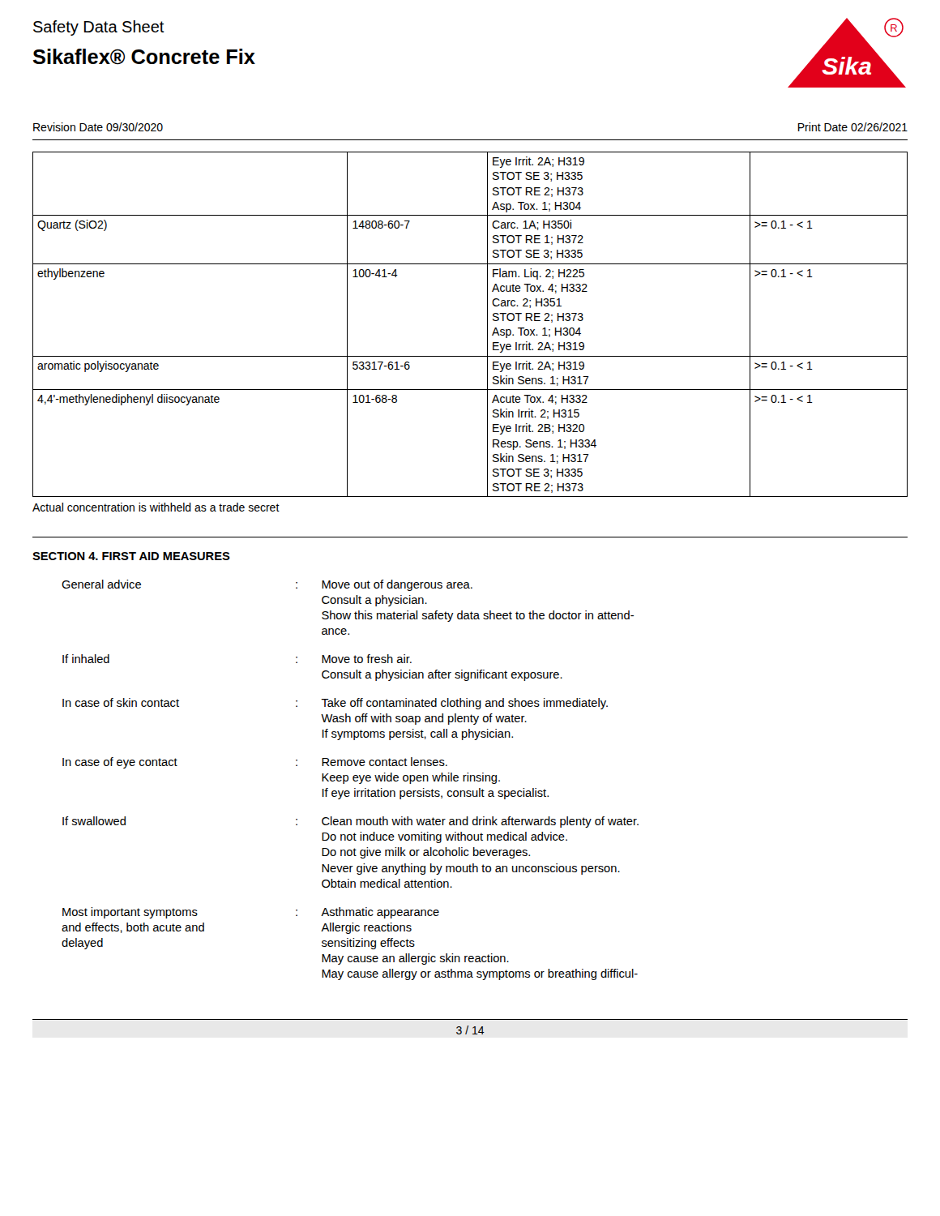Safety Data Sheet
Sikaflex® Concrete Fix
Sika R
Revision Date 09/30/2020 Print Date 02/26/2021
| | | Eye Irrit. 2A; H319 STOT SE 3; H335 STOT RE 2; H373 Asp. Tox. 1; H304 | |
| Quartz (SiO2) | 14808-60-7 | Carc. 1A; H350i STOT RE 1; H372 STOT SE 3; H335 | >= 0.1 - < 1 |
| ethylbenzene | 100-41-4 | Flam. Liq. 2; H225 Acute Tox. 4; H332 Carc. 2; H351 STOT RE 2; H373 Asp. Tox. 1; H304 Eye Irrit. 2A; H319 | >= 0.1 - < 1 |
| aromatic polyisocyanate | 53317-61-6 | Eye Irrit. 2A; H319 Skin Sens. 1; H317 | >= 0.1 - < 1 |
| 4,4'-methylenediphenyl diisocyanate | 101-68-8 | Acute Tox. 4; H332 Skin Irrit. 2; H315 Eye Irrit. 2B; H320 Resp. Sens. 1; H334 Skin Sens. 1; H317 STOT SE 3; H335 STOT RE 2; H373 | >= 0.1 - < 1 |
Actual concentration is withheld as a trade secret
SECTION 4. FIRST AID MEASURES
| General advice | : | Move out of dangerous area. Consult a physician. Show this material safety data sheet to the doctor in attend- ance. |
| If inhaled | : | Move to fresh air. Consult a physician after significant exposure. |
| In case of skin contact | : | Take off contaminated clothing and shoes immediately. Wash off with soap and plenty of water. If symptoms persist, call a physician. |
| In case of eye contact | : | Remove contact lenses. Keep eye wide open while rinsing. If eye irritation persists, consult a specialist. |
| If swallowed | : | Clean mouth with water and drink afterwards plenty of water. Do not induce vomiting without medical advice. Do not give milk or alcoholic beverages. Never give anything by mouth to an unconscious person. Obtain medical attention. |
| Most important symptoms and effects, both acute and delayed | : | Asthmatic appearance Allergic reactions sensitizing effects May cause an allergic skin reaction. May cause allergy or asthma symptoms or breathing difficul- |
3 / 14